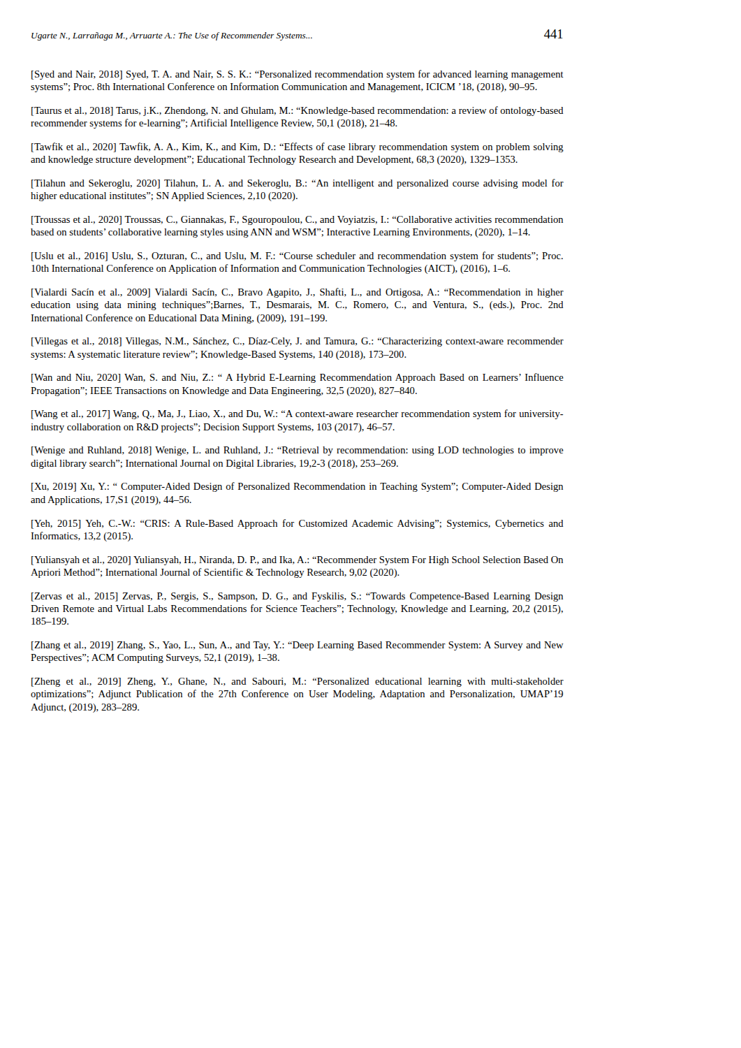Ugarte N., Larrañaga M., Arruarte A.: The Use of Recommender Systems... 441
[Syed and Nair, 2018] Syed, T. A. and Nair, S. S. K.: “Personalized recommendation system for advanced learning management systems”; Proc. 8th International Conference on Information Communication and Management, ICICM ’18, (2018), 90–95.
[Taurus et al., 2018] Tarus, j.K., Zhendong, N. and Ghulam, M.: “Knowledge-based recommendation: a review of ontology-based recommender systems for e-learning”; Artificial Intelligence Review, 50,1 (2018), 21–48.
[Tawfik et al., 2020] Tawfik, A. A., Kim, K., and Kim, D.: “Effects of case library recommendation system on problem solving and knowledge structure development”; Educational Technology Research and Development, 68,3 (2020), 1329–1353.
[Tilahun and Sekeroglu, 2020] Tilahun, L. A. and Sekeroglu, B.: “An intelligent and personalized course advising model for higher educational institutes”; SN Applied Sciences, 2,10 (2020).
[Troussas et al., 2020] Troussas, C., Giannakas, F., Sgouropoulou, C., and Voyiatzis, I.: “Collaborative activities recommendation based on students’ collaborative learning styles using ANN and WSM”; Interactive Learning Environments, (2020), 1–14.
[Uslu et al., 2016] Uslu, S., Ozturan, C., and Uslu, M. F.: “Course scheduler and recommendation system for students”; Proc. 10th International Conference on Application of Information and Communication Technologies (AICT), (2016), 1–6.
[Vialardi Sacín et al., 2009] Vialardi Sacín, C., Bravo Agapito, J., Shafti, L., and Ortigosa, A.: “Recommendation in higher education using data mining techniques”;Barnes, T., Desmarais, M. C., Romero, C., and Ventura, S., (eds.), Proc. 2nd International Conference on Educational Data Mining, (2009), 191–199.
[Villegas et al., 2018] Villegas, N.M., Sánchez, C., Díaz-Cely, J. and Tamura, G.: “Characterizing context-aware recommender systems: A systematic literature review”; Knowledge-Based Systems, 140 (2018), 173–200.
[Wan and Niu, 2020] Wan, S. and Niu, Z.: “ A Hybrid E-Learning Recommendation Approach Based on Learners’ Influence Propagation”; IEEE Transactions on Knowledge and Data Engineering, 32,5 (2020), 827–840.
[Wang et al., 2017] Wang, Q., Ma, J., Liao, X., and Du, W.: “A context-aware researcher recommendation system for university-industry collaboration on R&D projects”; Decision Support Systems, 103 (2017), 46–57.
[Wenige and Ruhland, 2018] Wenige, L. and Ruhland, J.: “Retrieval by recommendation: using LOD technologies to improve digital library search”; International Journal on Digital Libraries, 19,2-3 (2018), 253–269.
[Xu, 2019] Xu, Y.: “ Computer-Aided Design of Personalized Recommendation in Teaching System”; Computer-Aided Design and Applications, 17,S1 (2019), 44–56.
[Yeh, 2015] Yeh, C.-W.: “CRIS: A Rule-Based Approach for Customized Academic Advising”; Systemics, Cybernetics and Informatics, 13,2 (2015).
[Yuliansyah et al., 2020] Yuliansyah, H., Niranda, D. P., and Ika, A.: “Recommender System For High School Selection Based On Apriori Method”; International Journal of Scientific & Technology Research, 9,02 (2020).
[Zervas et al., 2015] Zervas, P., Sergis, S., Sampson, D. G., and Fyskilis, S.: “Towards Competence-Based Learning Design Driven Remote and Virtual Labs Recommendations for Science Teachers”; Technology, Knowledge and Learning, 20,2 (2015), 185–199.
[Zhang et al., 2019] Zhang, S., Yao, L., Sun, A., and Tay, Y.: “Deep Learning Based Recommender System: A Survey and New Perspectives”; ACM Computing Surveys, 52,1 (2019), 1–38.
[Zheng et al., 2019] Zheng, Y., Ghane, N., and Sabouri, M.: “Personalized educational learning with multi-stakeholder optimizations”; Adjunct Publication of the 27th Conference on User Modeling, Adaptation and Personalization, UMAP’19 Adjunct, (2019), 283–289.